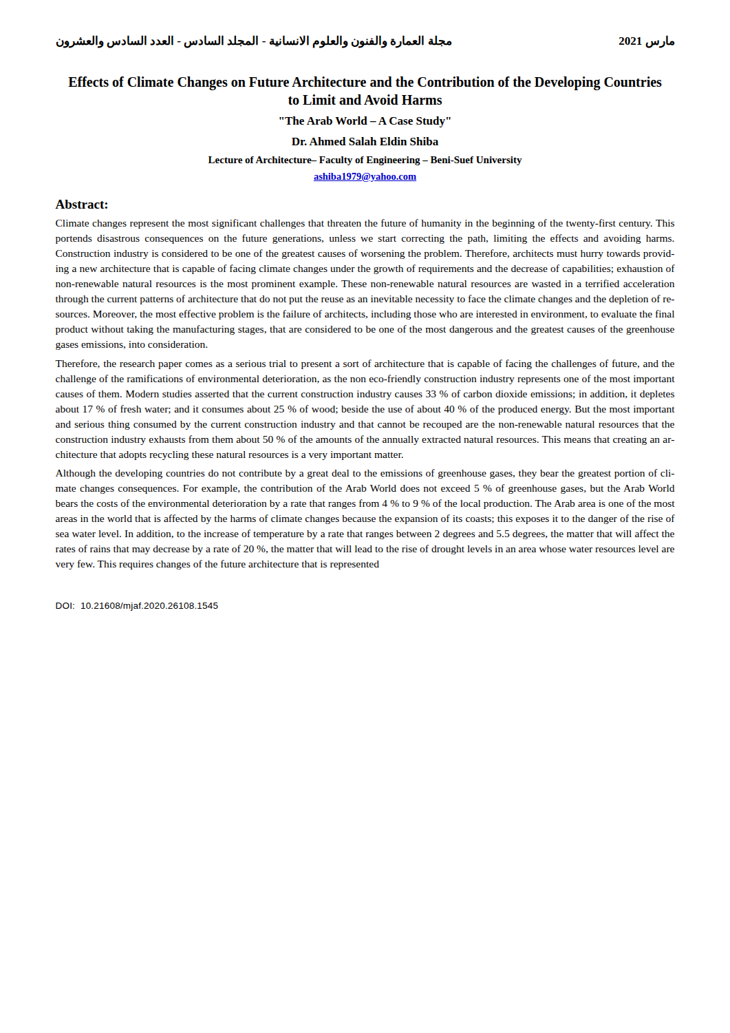مارس 2021 مجلة العمارة والفنون والعلوم الانسانية - المجلد السادس - العدد السادس والعشرون
Effects of Climate Changes on Future Architecture and the Contribution of the Developing Countries to Limit and Avoid Harms
"The Arab World – A Case Study"
Dr. Ahmed Salah Eldin Shiba
Lecture of Architecture– Faculty of Engineering – Beni-Suef University
ashiba1979@yahoo.com
Abstract:
Climate changes represent the most significant challenges that threaten the future of humanity in the beginning of the twenty-first century. This portends disastrous consequences on the future generations, unless we start correcting the path, limiting the effects and avoiding harms. Construction industry is considered to be one of the greatest causes of worsening the problem. Therefore, architects must hurry towards providing a new architecture that is capable of facing climate changes under the growth of requirements and the decrease of capabilities; exhaustion of non-renewable natural resources is the most prominent example. These non-renewable natural resources are wasted in a terrified acceleration through the current patterns of architecture that do not put the reuse as an inevitable necessity to face the climate changes and the depletion of resources. Moreover, the most effective problem is the failure of architects, including those who are interested in environment, to evaluate the final product without taking the manufacturing stages, that are considered to be one of the most dangerous and the greatest causes of the greenhouse gases emissions, into consideration.
Therefore, the research paper comes as a serious trial to present a sort of architecture that is capable of facing the challenges of future, and the challenge of the ramifications of environmental deterioration, as the non eco-friendly construction industry represents one of the most important causes of them. Modern studies asserted that the current construction industry causes 33 % of carbon dioxide emissions; in addition, it depletes about 17 % of fresh water; and it consumes about 25 % of wood; beside the use of about 40 % of the produced energy. But the most important and serious thing consumed by the current construction industry and that cannot be recouped are the non-renewable natural resources that the construction industry exhausts from them about 50 % of the amounts of the annually extracted natural resources. This means that creating an architecture that adopts recycling these natural resources is a very important matter.
Although the developing countries do not contribute by a great deal to the emissions of greenhouse gases, they bear the greatest portion of climate changes consequences. For example, the contribution of the Arab World does not exceed 5 % of greenhouse gases, but the Arab World bears the costs of the environmental deterioration by a rate that ranges from 4 % to 9 % of the local production. The Arab area is one of the most areas in the world that is affected by the harms of climate changes because the expansion of its coasts; this exposes it to the danger of the rise of sea water level. In addition, to the increase of temperature by a rate that ranges between 2 degrees and 5.5 degrees, the matter that will affect the rates of rains that may decrease by a rate of 20 %, the matter that will lead to the rise of drought levels in an area whose water resources level are very few. This requires changes of the future architecture that is represented
DOI: 10.21608/mjaf.2020.26108.1545